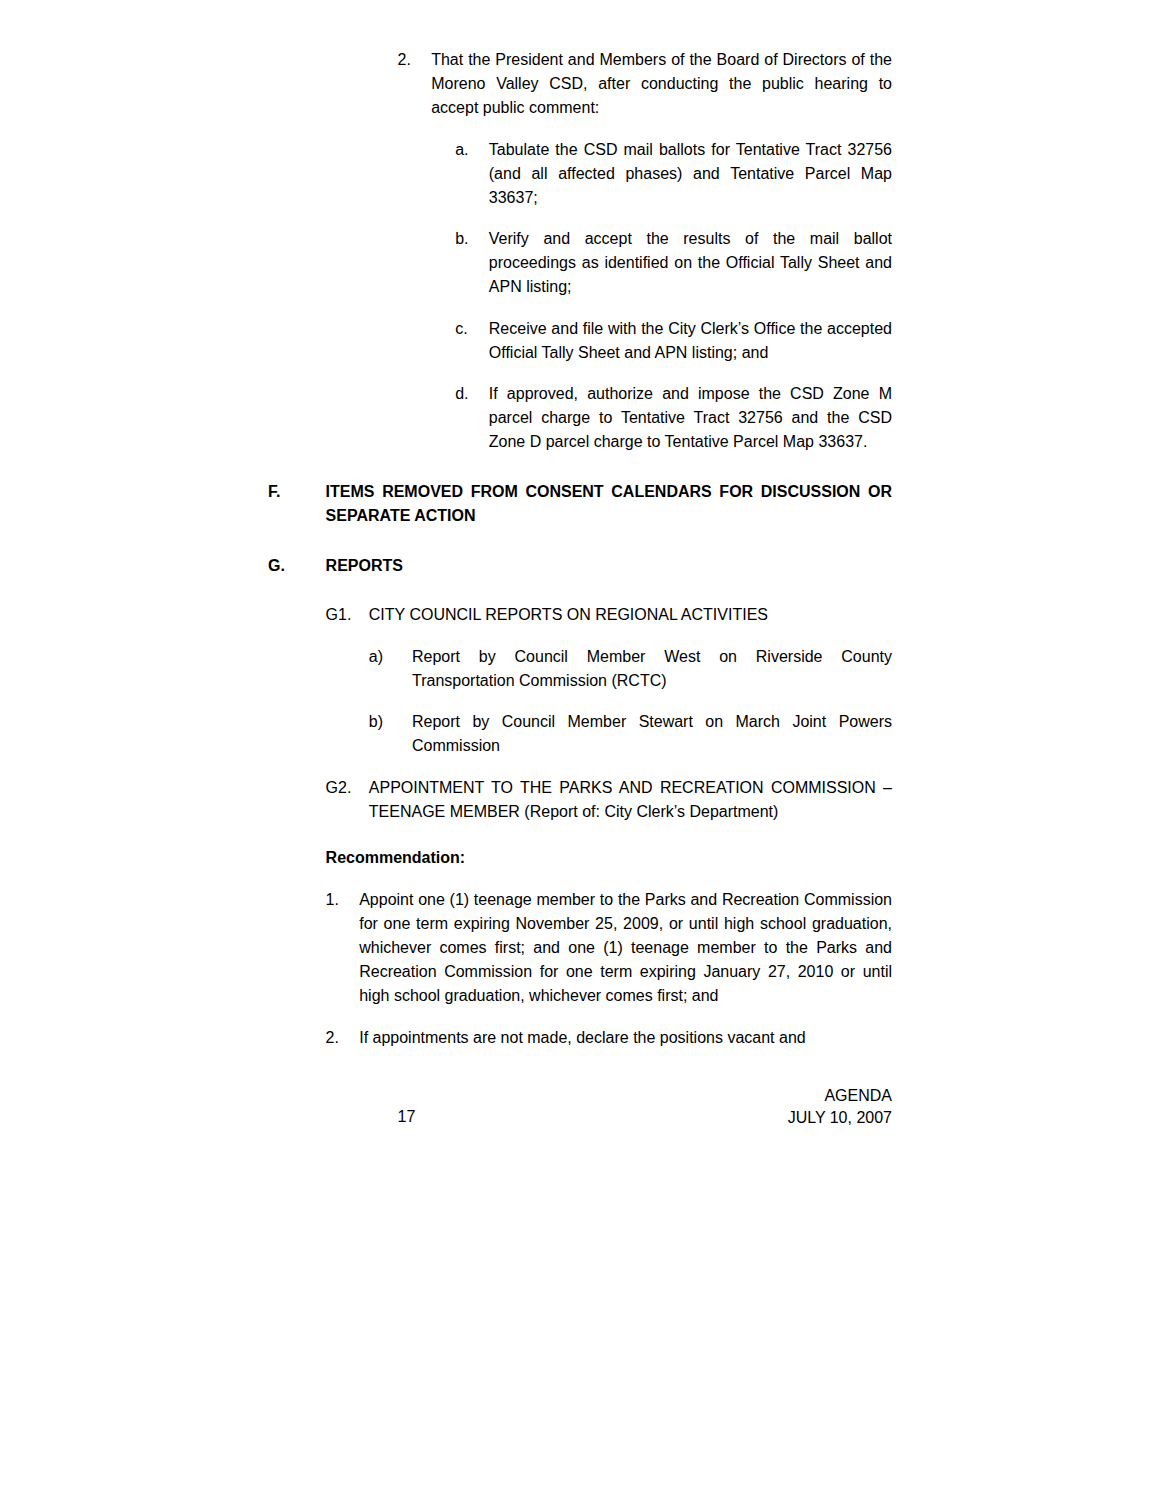2.
That the President and Members of the Board of Directors of the Moreno Valley CSD, after conducting the public hearing to accept public comment:
a.
Tabulate the CSD mail ballots for Tentative Tract 32756 (and all affected phases) and Tentative Parcel Map 33637;
b.
Verify and accept the results of the mail ballot proceedings as identified on the Official Tally Sheet and APN listing;
c.
Receive and file with the City Clerk’s Office the accepted Official Tally Sheet and APN listing; and
d.
If approved, authorize and impose the CSD Zone M parcel charge to Tentative Tract 32756 and the CSD Zone D parcel charge to Tentative Parcel Map 33637.
F.
Items Removed from Consent Calendars for Discussion or Separate Action
G.
Reports
G1.
CITY COUNCIL REPORTS ON REGIONAL ACTIVITIES
a)
Report by Council Member West on Riverside County Transportation Commission (RCTC)
b)
Report by Council Member Stewart on March Joint Powers Commission
G2.
APPOINTMENT TO THE PARKS AND RECREATION COMMISSION – TEENAGE MEMBER (Report of: City Clerk’s Department)
Recommendation:
1.
Appoint one (1) teenage member to the Parks and Recreation Commission for one term expiring November 25, 2009, or until high school graduation, whichever comes first; and one (1) teenage member to the Parks and Recreation Commission for one term expiring January 27, 2010 or until high school graduation, whichever comes first; and
2.
If appointments are not made, declare the positions vacant and
17
AGENDA
JULY 10, 2007